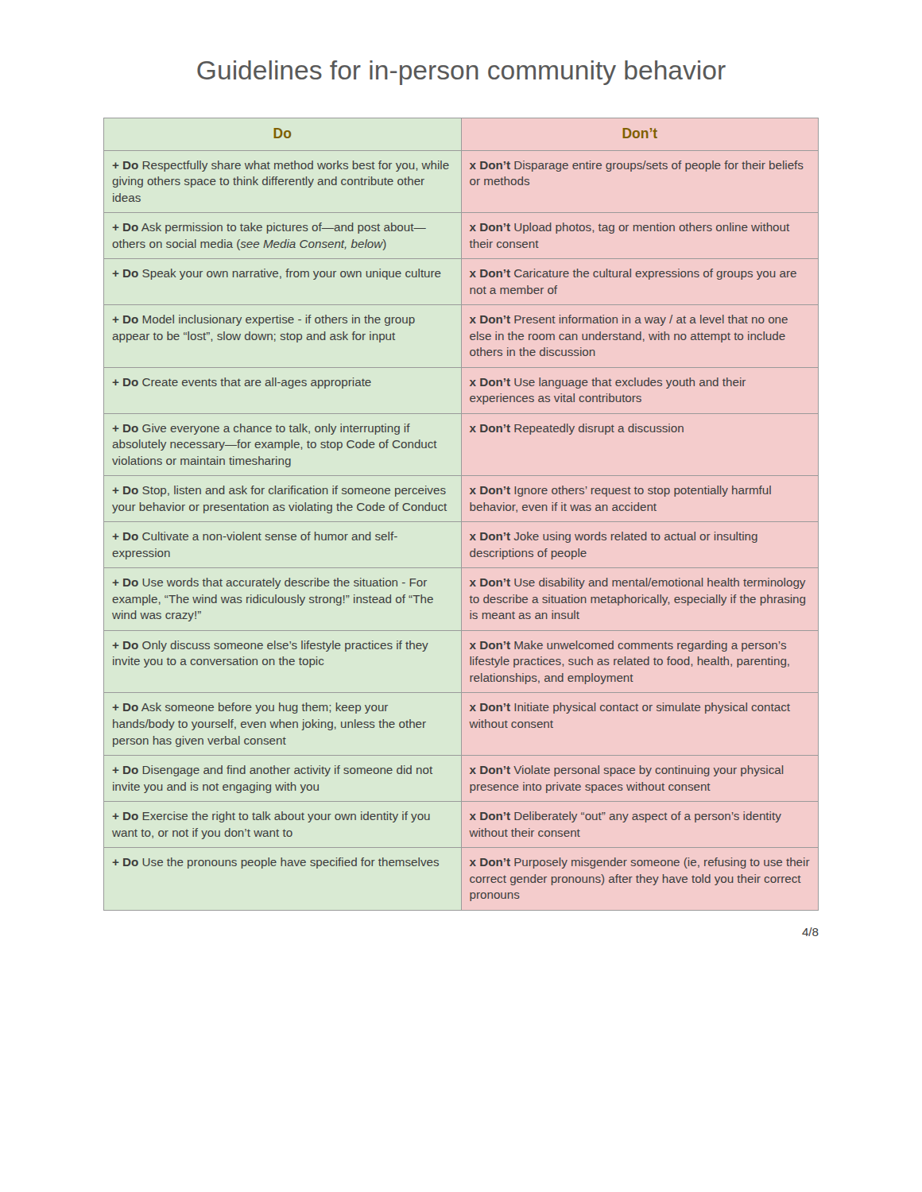Guidelines for in-person community behavior
| Do | Don’t |
| --- | --- |
| + Do Respectfully share what method works best for you, while giving others space to think differently and contribute other ideas | x Don’t Disparage entire groups/sets of people for their beliefs or methods |
| + Do Ask permission to take pictures of—and post about—others on social media ( see Media Consent, below ) | x Don’t Upload photos, tag or mention others online without their consent |
| + Do Speak your own narrative, from your own unique culture | x Don’t Caricature the cultural expressions of groups you are not a member of |
| + Do Model inclusionary expertise - if others in the group appear to be “lost”, slow down; stop and ask for input | x Don’t Present information in a way / at a level that no one else in the room can understand, with no attempt to include others in the discussion |
| + Do Create events that are all-ages appropriate | x Don’t Use language that excludes youth and their experiences as vital contributors |
| + Do Give everyone a chance to talk, only interrupting if absolutely necessary—for example, to stop Code of Conduct violations or maintain timesharing | x Don’t Repeatedly disrupt a discussion |
| + Do Stop, listen and ask for clarification if someone perceives your behavior or presentation as violating the Code of Conduct | x Don’t Ignore others’ request to stop potentially harmful behavior, even if it was an accident |
| + Do Cultivate a non-violent sense of humor and self-expression | x Don’t Joke using words related to actual or insulting descriptions of people |
| + Do Use words that accurately describe the situation - For example, “The wind was ridiculously strong!” instead of “The wind was crazy!” | x Don’t Use disability and mental/emotional health terminology to describe a situation metaphorically, especially if the phrasing is meant as an insult |
| + Do Only discuss someone else’s lifestyle practices if they invite you to a conversation on the topic | x Don’t Make unwelcomed comments regarding a person’s lifestyle practices, such as related to food, health, parenting, relationships, and employment |
| + Do Ask someone before you hug them; keep your hands/body to yourself, even when joking, unless the other person has given verbal consent | x Don’t Initiate physical contact or simulate physical contact without consent |
| + Do Disengage and find another activity if someone did not invite you and is not engaging with you | x Don’t Violate personal space by continuing your physical presence into private spaces without consent |
| + Do Exercise the right to talk about your own identity if you want to, or not if you don’t want to | x Don’t Deliberately “out” any aspect of a person’s identity without their consent |
| + Do Use the pronouns people have specified for themselves | x Don’t Purposely misgender someone (ie, refusing to use their correct gender pronouns) after they have told you their correct pronouns |
4/8